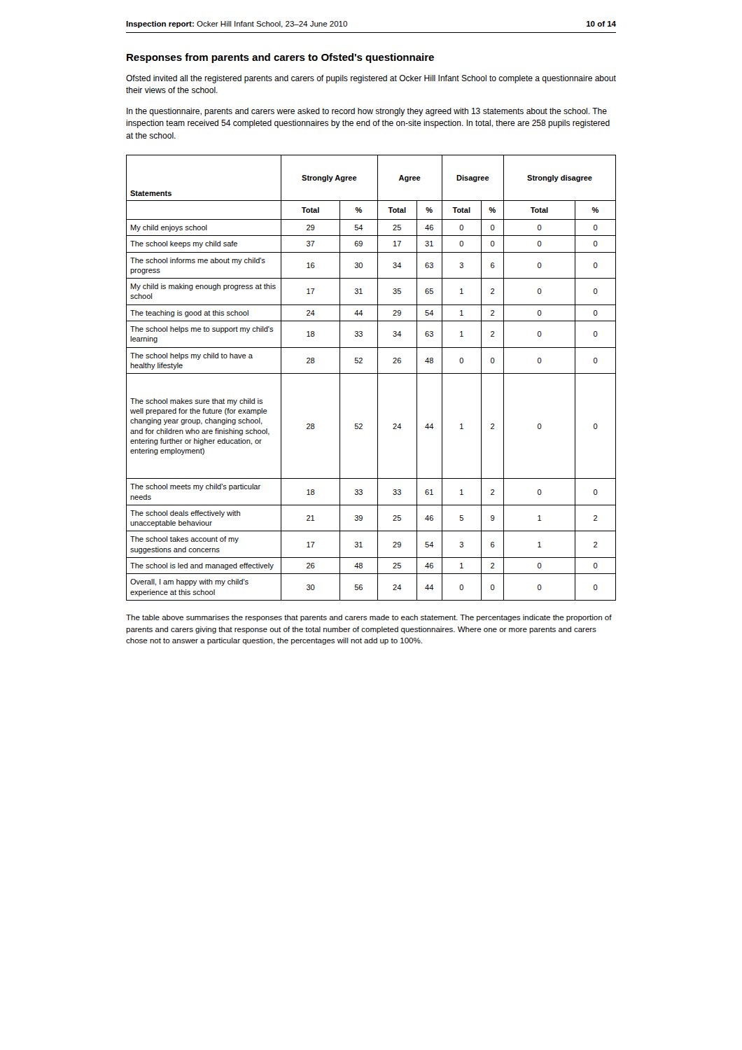Inspection report: Ocker Hill Infant School, 23–24 June 2010
10 of 14
Responses from parents and carers to Ofsted's questionnaire
Ofsted invited all the registered parents and carers of pupils registered at Ocker Hill Infant School to complete a questionnaire about their views of the school.
In the questionnaire, parents and carers were asked to record how strongly they agreed with 13 statements about the school. The inspection team received 54 completed questionnaires by the end of the on-site inspection. In total, there are 258 pupils registered at the school.
| Statements | Strongly Agree | Agree | Disagree | Strongly disagree |
| --- | --- | --- | --- | --- |
| | Total | % | Total | % | Total | % | Total | % |
| My child enjoys school | 29 | 54 | 25 | 46 | 0 | 0 | 0 | 0 |
| The school keeps my child safe | 37 | 69 | 17 | 31 | 0 | 0 | 0 | 0 |
| The school informs me about my child's progress | 16 | 30 | 34 | 63 | 3 | 6 | 0 | 0 |
| My child is making enough progress at this school | 17 | 31 | 35 | 65 | 1 | 2 | 0 | 0 |
| The teaching is good at this school | 24 | 44 | 29 | 54 | 1 | 2 | 0 | 0 |
| The school helps me to support my child's learning | 18 | 33 | 34 | 63 | 1 | 2 | 0 | 0 |
| The school helps my child to have a healthy lifestyle | 28 | 52 | 26 | 48 | 0 | 0 | 0 | 0 |
| The school makes sure that my child is well prepared for the future (for example changing year group, changing school, and for children who are finishing school, entering further or higher education, or entering employment) | 28 | 52 | 24 | 44 | 1 | 2 | 0 | 0 |
| The school meets my child's particular needs | 18 | 33 | 33 | 61 | 1 | 2 | 0 | 0 |
| The school deals effectively with unacceptable behaviour | 21 | 39 | 25 | 46 | 5 | 9 | 1 | 2 |
| The school takes account of my suggestions and concerns | 17 | 31 | 29 | 54 | 3 | 6 | 1 | 2 |
| The school is led and managed effectively | 26 | 48 | 25 | 46 | 1 | 2 | 0 | 0 |
| Overall, I am happy with my child's experience at this school | 30 | 56 | 24 | 44 | 0 | 0 | 0 | 0 |
The table above summarises the responses that parents and carers made to each statement. The percentages indicate the proportion of parents and carers giving that response out of the total number of completed questionnaires. Where one or more parents and carers chose not to answer a particular question, the percentages will not add up to 100%.